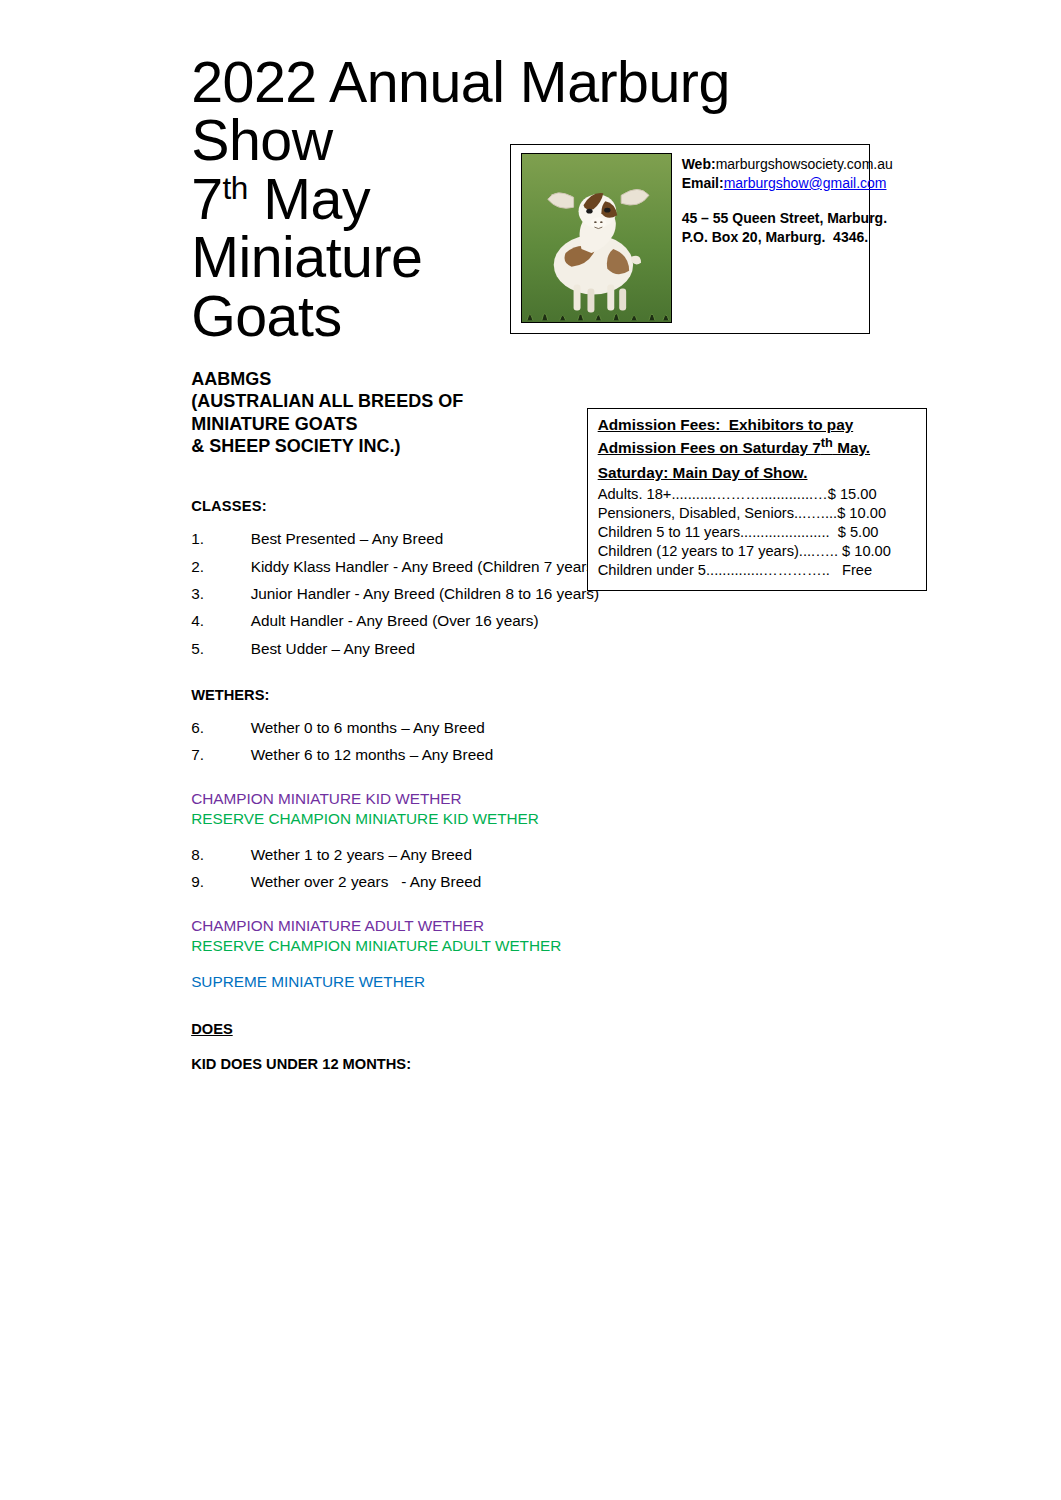2022 Annual Marburg Show 7th May Miniature Goats
Web: marburgshowsociety.com.au
Email: marburgshow@gmail.com
45 – 55 Queen Street, Marburg.
P.O. Box 20, Marburg. 4346.
AABMGS
(AUSTRALIAN ALL BREEDS OF
MINIATURE GOATS
& SHEEP SOCIETY INC.)
Admission Fees: Exhibitors to pay
Admission Fees on Saturday 7th May.
Saturday: Main Day of Show.
Adults. 18+...........……….............…$ 15.00
Pensioners, Disabled, Seniors...…....$ 10.00
Children 5 to 11 years...................... $ 5.00
Children (12 years to 17 years)....….. $ 10.00
Children under 5..............………….. Free
CLASSES:
1. Best Presented – Any Breed
2. Kiddy Klass Handler - Any Breed (Children 7 years and under)
3. Junior Handler - Any Breed (Children 8 to 16 years)
4. Adult Handler - Any Breed (Over 16 years)
5. Best Udder – Any Breed
WETHERS:
6. Wether 0 to 6 months – Any Breed
7. Wether 6 to 12 months – Any Breed
CHAMPION MINIATURE KID WETHER
RESERVE CHAMPION MINIATURE KID WETHER
8. Wether 1 to 2 years – Any Breed
9. Wether over 2 years - Any Breed
CHAMPION MINIATURE ADULT WETHER
RESERVE CHAMPION MINIATURE ADULT WETHER
SUPREME MINIATURE WETHER
DOES
KID DOES UNDER 12 MONTHS: